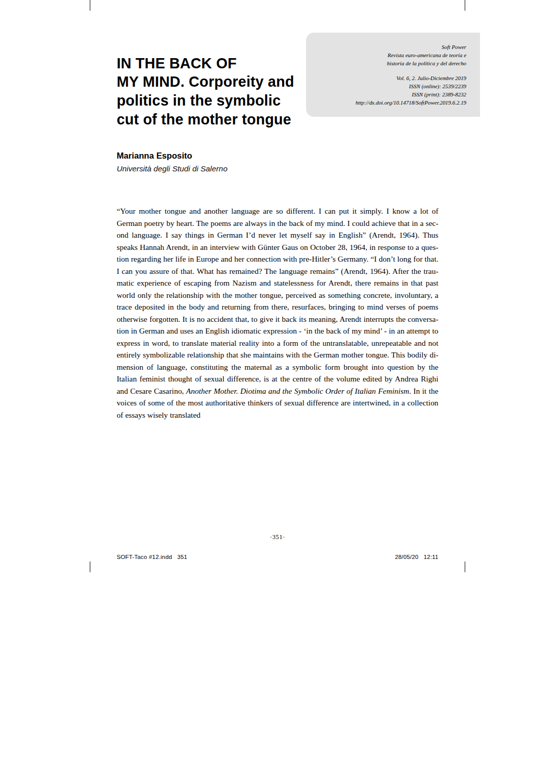Soft Power
Revista euro-americana de teoría e
historia de la política y del derecho
Vol. 6, 2. Julio-Diciembre 2019
ISSN (online): 2539/2239
ISSN (print): 2389-8232
http://dx.doi.org/10.14718/SoftPower.2019.6.2.19
IN THE BACK OF
MY MIND. Corporeity and politics in the symbolic cut of the mother tongue
Marianna Esposito
Università degli Studi di Salerno
“Your mother tongue and another language are so different. I can put it simply. I know a lot of German poetry by heart. The poems are always in the back of my mind. I could achieve that in a second language. I say things in German I’d never let myself say in English” (Arendt, 1964). Thus speaks Hannah Arendt, in an interview with Günter Gaus on October 28, 1964, in response to a question regarding her life in Europe and her connection with pre-Hitler’s Germany. “I don’t long for that. I can you assure of that. What has remained? The language remains” (Arendt, 1964). After the traumatic experience of escaping from Nazism and statelessness for Arendt, there remains in that past world only the relationship with the mother tongue, perceived as something concrete, involuntary, a trace deposited in the body and returning from there, resurfaces, bringing to mind verses of poems otherwise forgotten. It is no accident that, to give it back its meaning, Arendt interrupts the conversation in German and uses an English idiomatic expression - ‘in the back of my mind’ - in an attempt to express in word, to translate material reality into a form of the untranslatable, unrepeatable and not entirely symbolizable relationship that she maintains with the German mother tongue. This bodily dimension of language, constituting the maternal as a symbolic form brought into question by the Italian feminist thought of sexual difference, is at the centre of the volume edited by Andrea Righi and Cesare Casarino, Another Mother. Diotima and the Symbolic Order of Italian Feminism. In it the voices of some of the most authoritative thinkers of sexual difference are intertwined, in a collection of essays wisely translated
·351·
SOFT-Taco #12.indd 351 28/05/20 12:11